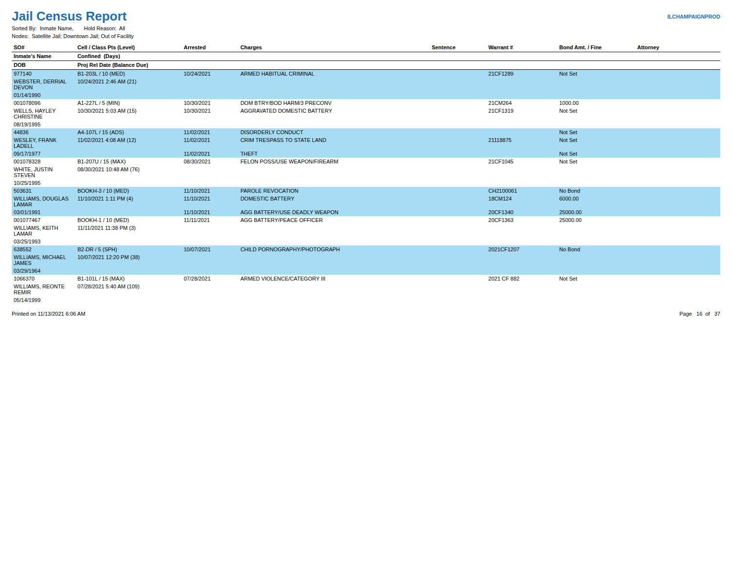ILCHAMPAIGNPROD
Jail Census Report
Sorted By: Inmate Name, Hold Reason: All
Nodes: Satellite Jail; Downtown Jail; Out of Facility
| SO# | Cell / Class Pts (Level) | Arrested | Charges | Sentence | Warrant # | Bond Amt. / Fine | Attorney |
| --- | --- | --- | --- | --- | --- | --- | --- |
| Inmate's Name | Confined (Days) | | | | | | |
| DOB | Proj Rel Date (Balance Due) | | | | | | |
| 977140 | B1-203L / 10 (MED) | 10/24/2021 | ARMED HABITUAL CRIMINAL | | 21CF1289 | Not Set | |
| WEBSTER, DERRIAL DEVON | 10/24/2021 2:46 AM (21) | | | | | | |
| 01/14/1990 | | | | | | | |
| 001078096 | A1-227L / 5 (MIN) | 10/30/2021 | DOM BTRY/BOD HARM/3 PRECONV | | 21CM264 | 1000.00 | |
| WELLS, HAYLEY CHRISTINE | 10/30/2021 5:03 AM (15) | 10/30/2021 | AGGRAVATED DOMESTIC BATTERY | | 21CF1319 | Not Set | |
| 08/19/1995 | | | | | | | |
| 44836 | A4-107L / 15 (ADS) | 11/02/2021 | DISORDERLY CONDUCT | | | Not Set | |
| WESLEY, FRANK LADELL | 11/02/2021 4:08 AM (12) | 11/02/2021 | CRIM TRESPASS TO STATE LAND | | 21118875 | Not Set | |
| 09/17/1977 | | 11/02/2021 | THEFT | | | Not Set | |
| 001078328 | B1-207U / 15 (MAX) | 08/30/2021 | FELON POSS/USE WEAPON/FIREARM | | 21CF1045 | Not Set | |
| WHITE, JUSTIN STEVEN | 08/30/2021 10:48 AM (76) | | | | | | |
| 10/25/1995 | | | | | | | |
| 503631 | BOOKH-3 / 10 (MED) | 11/10/2021 | PAROLE REVOCATION | | CH2100061 | No Bond | |
| WILLIAMS, DOUGLAS LAMAR | 11/10/2021 1:11 PM (4) | 11/10/2021 | DOMESTIC BATTERY | | 18CM124 | 6000.00 | |
| 03/01/1991 | | 11/10/2021 | AGG BATTERY/USE DEADLY WEAPON | | 20CF1340 | 25000.00 | |
| 001077467 | BOOKH-1 / 10 (MED) | 11/11/2021 | AGG BATTERY/PEACE OFFICER | | 20CF1363 | 25000.00 | |
| WILLIAMS, KEITH LAMAR | 11/11/2021 11:38 PM (3) | | | | | | |
| 03/25/1993 | | | | | | | |
| 638552 | B2-DR / 5 (SPH) | 10/07/2021 | CHILD PORNOGRAPHY/PHOTOGRAPH | | 2021CF1207 | No Bond | |
| WILLIAMS, MICHAEL JAMES | 10/07/2021 12:20 PM (38) | | | | | | |
| 03/29/1964 | | | | | | | |
| 1066370 | B1-101L / 15 (MAX) | 07/28/2021 | ARMED VIOLENCE/CATEGORY III | | 2021 CF 882 | Not Set | |
| WILLIAMS, REONTE REMIR | 07/28/2021 5:40 AM (109) | | | | | | |
| 05/14/1999 | | | | | | | |
Printed on 11/13/2021 6:06 AM Page 16 of 37